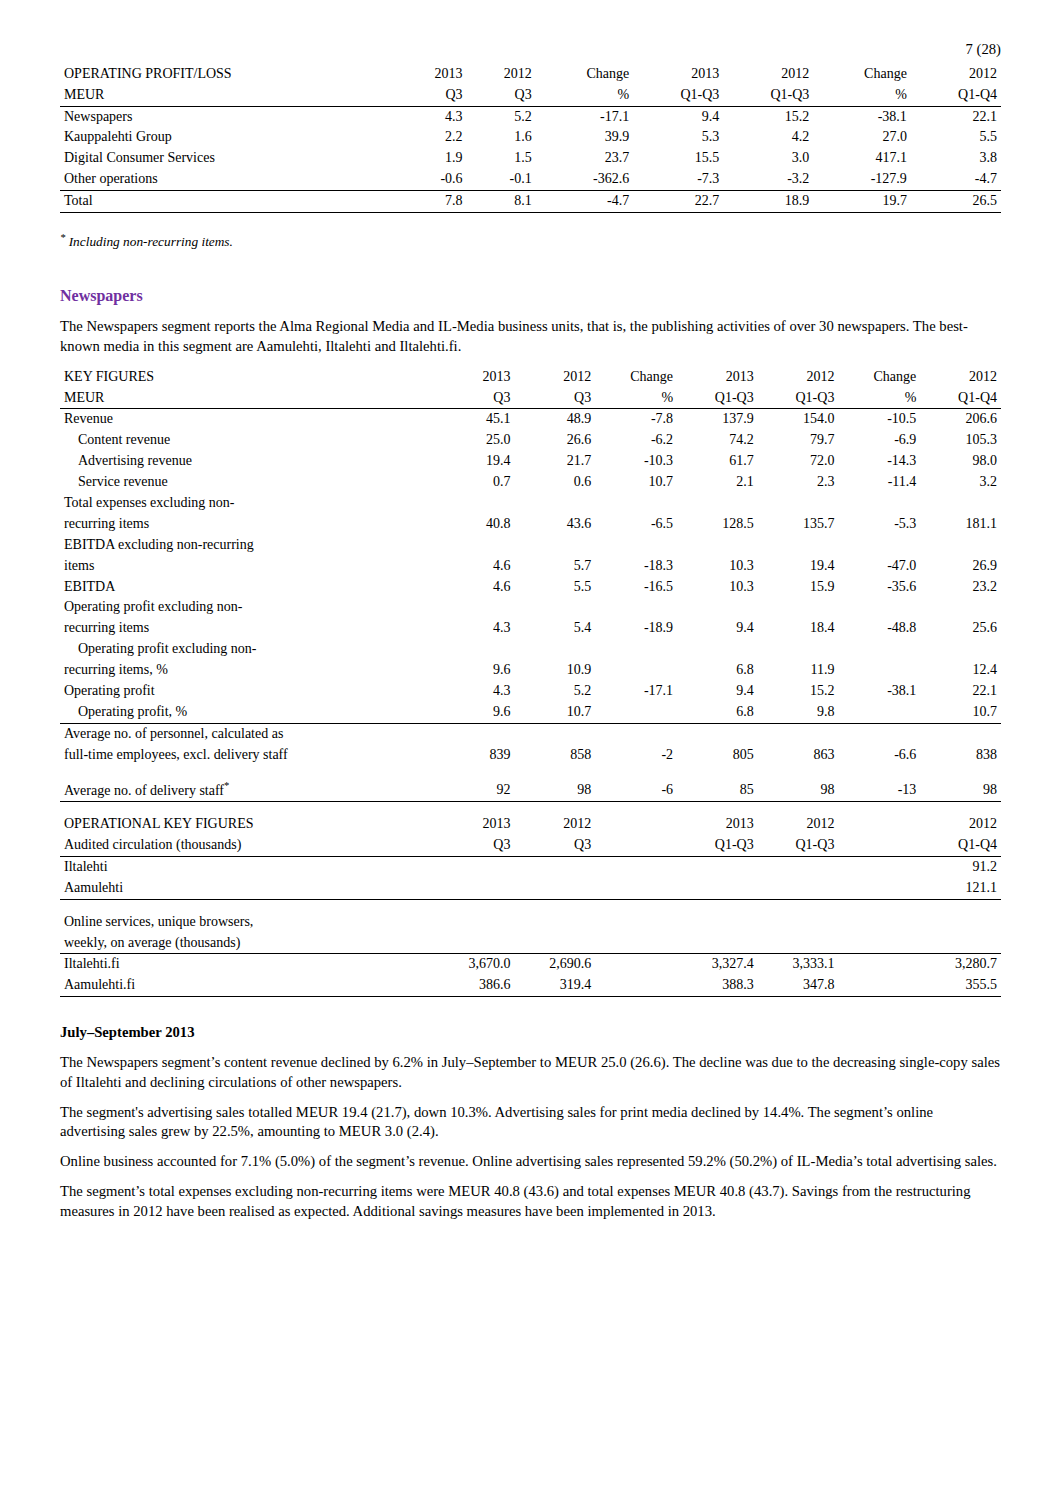7 (28)
| OPERATING PROFIT/LOSS | 2013 | 2012 | Change | 2013 | 2012 | Change | 2012 |
| MEUR | Q3 | Q3 | % | Q1-Q3 | Q1-Q3 | % | Q1-Q4 |
| Newspapers | 4.3 | 5.2 | -17.1 | 9.4 | 15.2 | -38.1 | 22.1 |
| Kauppalehti Group | 2.2 | 1.6 | 39.9 | 5.3 | 4.2 | 27.0 | 5.5 |
| Digital Consumer Services | 1.9 | 1.5 | 23.7 | 15.5 | 3.0 | 417.1 | 3.8 |
| Other operations | -0.6 | -0.1 | -362.6 | -7.3 | -3.2 | -127.9 | -4.7 |
| Total | 7.8 | 8.1 | -4.7 | 22.7 | 18.9 | 19.7 | 26.5 |
* Including non-recurring items.
Newspapers
The Newspapers segment reports the Alma Regional Media and IL-Media business units, that is, the publishing activities of over 30 newspapers. The best-known media in this segment are Aamulehti, Iltalehti and Iltalehti.fi.
| KEY FIGURES | 2013 | 2012 | Change | 2013 | 2012 | Change | 2012 |
| MEUR | Q3 | Q3 | % | Q1-Q3 | Q1-Q3 | % | Q1-Q4 |
| Revenue | 45.1 | 48.9 | -7.8 | 137.9 | 154.0 | -10.5 | 206.6 |
| Content revenue | 25.0 | 26.6 | -6.2 | 74.2 | 79.7 | -6.9 | 105.3 |
| Advertising revenue | 19.4 | 21.7 | -10.3 | 61.7 | 72.0 | -14.3 | 98.0 |
| Service revenue | 0.7 | 0.6 | 10.7 | 2.1 | 2.3 | -11.4 | 3.2 |
| Total expenses excluding non- | | | | | | | |
| recurring items | 40.8 | 43.6 | -6.5 | 128.5 | 135.7 | -5.3 | 181.1 |
| EBITDA excluding non-recurring | | | | | | | |
| items | 4.6 | 5.7 | -18.3 | 10.3 | 19.4 | -47.0 | 26.9 |
| EBITDA | 4.6 | 5.5 | -16.5 | 10.3 | 15.9 | -35.6 | 23.2 |
| Operating profit excluding non- | | | | | | | |
| recurring items | 4.3 | 5.4 | -18.9 | 9.4 | 18.4 | -48.8 | 25.6 |
| Operating profit excluding non- | | | | | | | |
| recurring items, % | 9.6 | 10.9 | | 6.8 | 11.9 | | 12.4 |
| Operating profit | 4.3 | 5.2 | -17.1 | 9.4 | 15.2 | -38.1 | 22.1 |
| Operating profit, % | 9.6 | 10.7 | | 6.8 | 9.8 | | 10.7 |
| Average no. of personnel, calculated as | | | | | | | |
| full-time employees, excl. delivery staff | 839 | 858 | -2 | 805 | 863 | -6.6 | 838 |
| Average no. of delivery staff * | 92 | 98 | -6 | 85 | 98 | -13 | 98 |
| OPERATIONAL KEY FIGURES | 2013 | 2012 | | 2013 | 2012 | | 2012 |
| Audited circulation (thousands) | Q3 | Q3 | | Q1-Q3 | Q1-Q3 | | Q1-Q4 |
| Iltalehti | | | | | | | 91.2 |
| Aamulehti | | | | | | | 121.1 |
| Online services, unique browsers, | | | | | | | |
| weekly, on average (thousands) | | | | | | | |
| Iltalehti.fi | 3,670.0 | 2,690.6 | | 3,327.4 | 3,333.1 | | 3,280.7 |
| Aamulehti.fi | 386.6 | 319.4 | | 388.3 | 347.8 | | 355.5 |
July–September 2013
The Newspapers segment’s content revenue declined by 6.2% in July–September to MEUR 25.0 (26.6). The decline was due to the decreasing single-copy sales of Iltalehti and declining circulations of other newspapers.
The segment's advertising sales totalled MEUR 19.4 (21.7), down 10.3%. Advertising sales for print media declined by 14.4%. The segment’s online advertising sales grew by 22.5%, amounting to MEUR 3.0 (2.4).
Online business accounted for 7.1% (5.0%) of the segment’s revenue. Online advertising sales represented 59.2% (50.2%) of IL-Media’s total advertising sales.
The segment’s total expenses excluding non-recurring items were MEUR 40.8 (43.6) and total expenses MEUR 40.8 (43.7). Savings from the restructuring measures in 2012 have been realised as expected. Additional savings measures have been implemented in 2013.